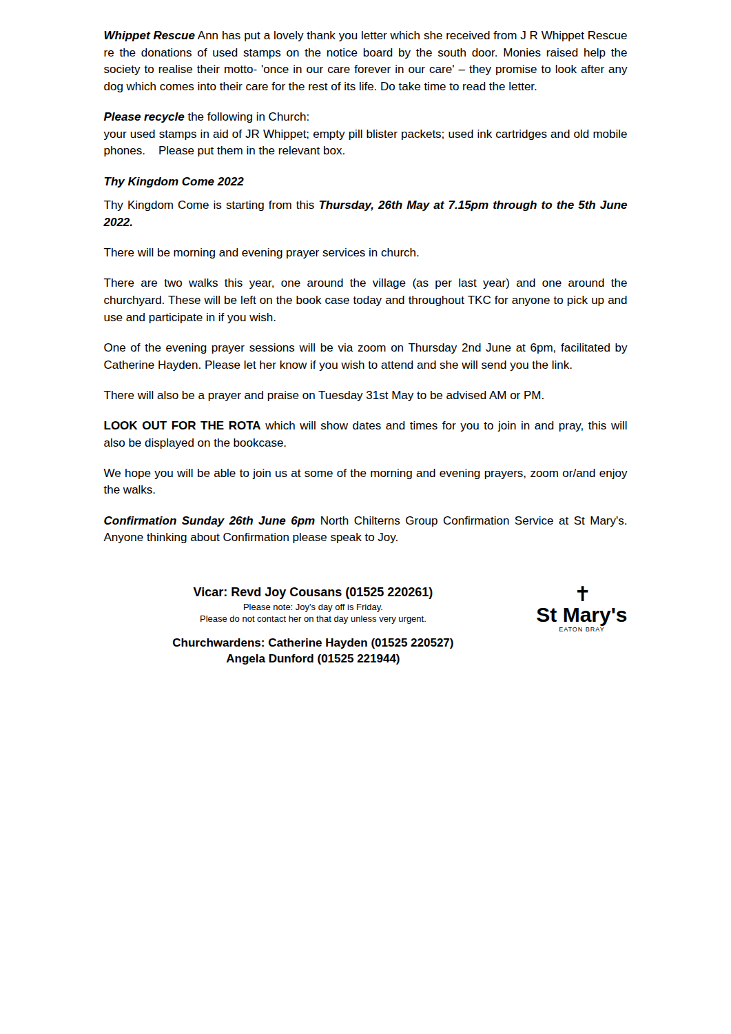Whippet Rescue Ann has put a lovely thank you letter which she received from J R Whippet Rescue re the donations of used stamps on the notice board by the south door. Monies raised help the society to realise their motto- 'once in our care forever in our care' – they promise to look after any dog which comes into their care for the rest of its life. Do take time to read the letter.
Please recycle the following in Church:
your used stamps in aid of JR Whippet; empty pill blister packets; used ink cartridges and old mobile phones. Please put them in the relevant box.
Thy Kingdom Come 2022
Thy Kingdom Come is starting from this Thursday, 26th May at 7.15pm through to the 5th June 2022.
There will be morning and evening prayer services in church.
There are two walks this year, one around the village (as per last year) and one around the churchyard. These will be left on the book case today and throughout TKC for anyone to pick up and use and participate in if you wish.
One of the evening prayer sessions will be via zoom on Thursday 2nd June at 6pm, facilitated by Catherine Hayden. Please let her know if you wish to attend and she will send you the link.
There will also be a prayer and praise on Tuesday 31st May to be advised AM or PM.
LOOK OUT FOR THE ROTA which will show dates and times for you to join in and pray, this will also be displayed on the bookcase.
We hope you will be able to join us at some of the morning and evening prayers, zoom or/and enjoy the walks.
Confirmation Sunday 26th June 6pm North Chilterns Group Confirmation Service at St Mary's. Anyone thinking about Confirmation please speak to Joy.
Vicar: Revd Joy Cousans (01525 220261)
Please note: Joy's day off is Friday.
Please do not contact her on that day unless very urgent.
Churchwardens: Catherine Hayden (01525 220527)
Angela Dunford (01525 221944)
✝
St Mary's
EATON BRAY